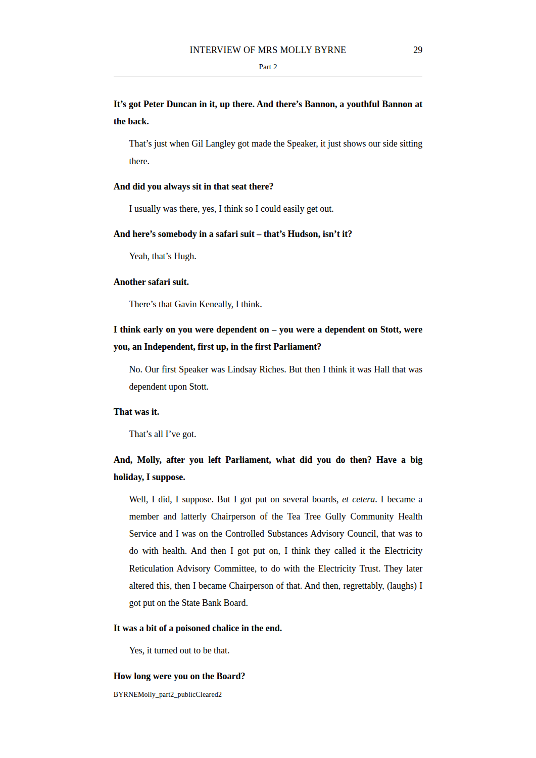29
INTERVIEW OF MRS MOLLY BYRNE
Part 2
It’s got Peter Duncan in it, up there. And there’s Bannon, a youthful Bannon at the back.
That’s just when Gil Langley got made the Speaker, it just shows our side sitting there.
And did you always sit in that seat there?
I usually was there, yes, I think so I could easily get out.
And here’s somebody in a safari suit – that’s Hudson, isn’t it?
Yeah, that’s Hugh.
Another safari suit.
There’s that Gavin Keneally, I think.
I think early on you were dependent on – you were a dependent on Stott, were you, an Independent, first up, in the first Parliament?
No. Our first Speaker was Lindsay Riches. But then I think it was Hall that was dependent upon Stott.
That was it.
That’s all I’ve got.
And, Molly, after you left Parliament, what did you do then? Have a big holiday, I suppose.
Well, I did, I suppose. But I got put on several boards, et cetera. I became a member and latterly Chairperson of the Tea Tree Gully Community Health Service and I was on the Controlled Substances Advisory Council, that was to do with health. And then I got put on, I think they called it the Electricity Reticulation Advisory Committee, to do with the Electricity Trust. They later altered this, then I became Chairperson of that. And then, regrettably, (laughs) I got put on the State Bank Board.
It was a bit of a poisoned chalice in the end.
Yes, it turned out to be that.
How long were you on the Board?
BYRNEMolly_part2_publicCleared2